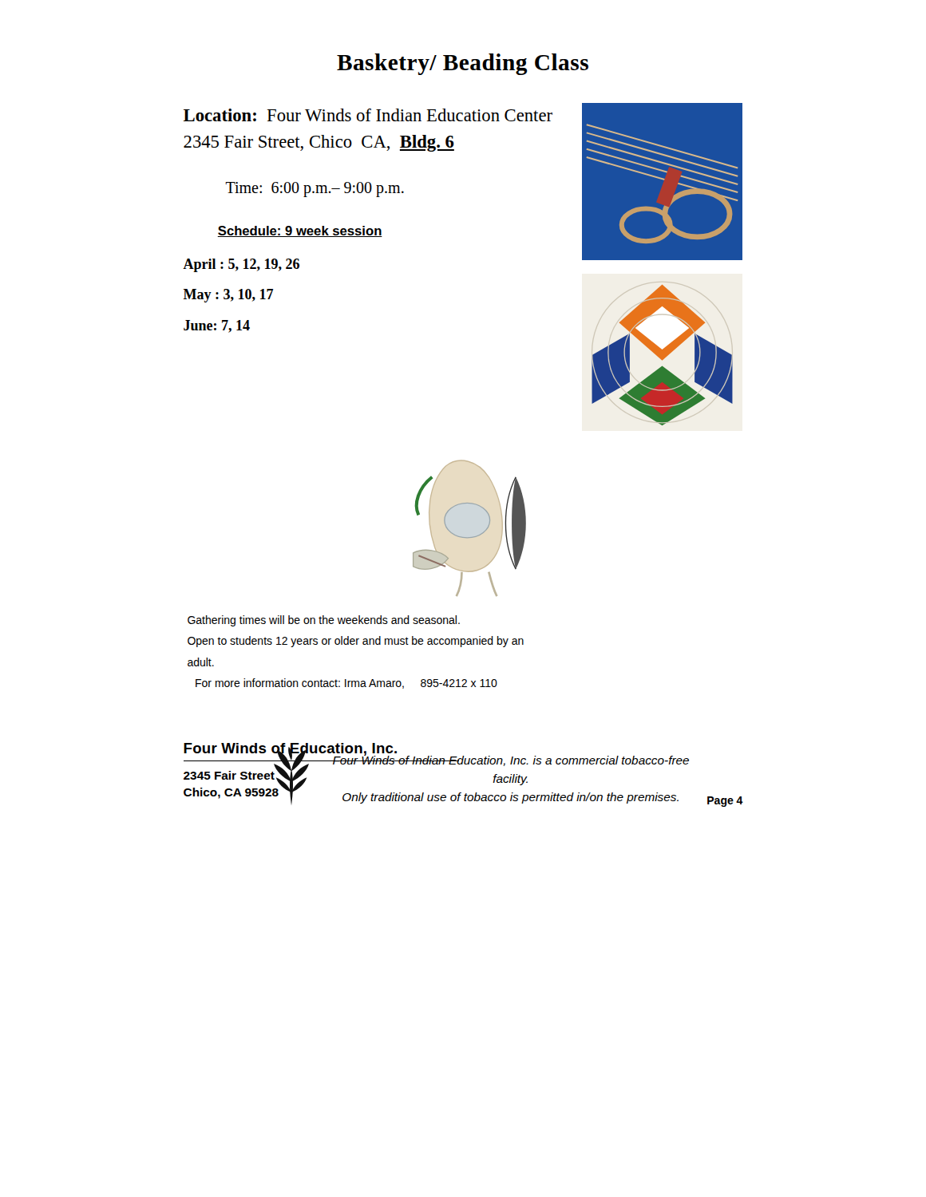Basketry/ Beading Class
Location: Four Winds of Indian Education Center
2345 Fair Street, Chico CA, Bldg. 6
Time: 6:00 p.m.– 9:00 p.m.
Schedule: 9 week session
April : 5, 12, 19, 26
May : 3, 10, 17
June: 7, 14
Gathering times will be on the weekends and seasonal.
Open to students 12 years or older and must be accompanied by an
adult.
For more information contact: Irma Amaro, 895-4212 x 110
Four Winds of Education, Inc.
2345 Fair Street
Chico, CA 95928
Four Winds of Indian Education, Inc. is a commercial tobacco-free facility.
Only traditional use of tobacco is permitted in/on the premises.
Page 4